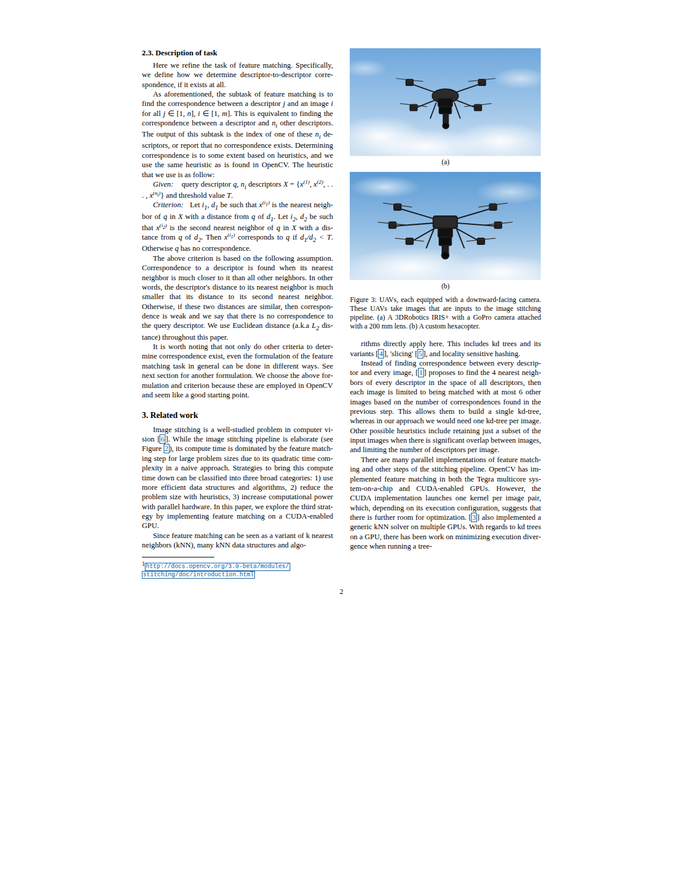2.3. Description of task
Here we refine the task of feature matching. Specifically, we define how we determine descriptor-to-descriptor correspondence, if it exists at all.
As aforementioned, the subtask of feature matching is to find the correspondence between a descriptor j and an image i for all j ∈ [1, n], i ∈ [1, m]. This is equivalent to finding the correspondence between a descriptor and ni other descriptors. The output of this subtask is the index of one of these ni descriptors, or report that no correspondence exists. Determining correspondence is to some extent based on heuristics, and we use the same heuristic as is found in OpenCV. The heuristic that we use is as follow:
Given: query descriptor q, ni descriptors X = {x(1), x(2), . . . , x(ni)} and threshold value T.
Criterion: Let i1, d1 be such that x(i1) is the nearest neighbor of q in X with a distance from q of d1. Let i2, d2 be such that x(i2) is the second nearest neighbor of q in X with a distance from q of d2. Then x(i1) corresponds to q if d1/d2 < T. Otherwise q has no correspondence.
The above criterion is based on the following assumption. Correspondence to a descriptor is found when its nearest neighbor is much closer to it than all other neighbors. In other words, the descriptor's distance to its nearest neighbor is much smaller that its distance to its second nearest neighbor. Otherwise, if these two distances are similar, then correspondence is weak and we say that there is no correspondence to the query descriptor. We use Euclidean distance (a.k.a L2 distance) throughout this paper.
It is worth noting that not only do other criteria to determine correspondence exist, even the formulation of the feature matching task in general can be done in different ways. See next section for another formulation. We choose the above formulation and criterion because these are employed in OpenCV and seem like a good starting point.
3. Related work
Image stitching is a well-studied problem in computer vision [6]. While the image stitching pipeline is elaborate (see Figure 2), its compute time is dominated by the feature matching step for large problem sizes due to its quadratic time complexity in a naive approach. Strategies to bring this compute time down can be classified into three broad categories: 1) use more efficient data structures and algorithms, 2) reduce the problem size with heuristics, 3) increase computational power with parallel hardware. In this paper, we explore the third strategy by implementing feature matching on a CUDA-enabled GPU.
Since feature matching can be seen as a variant of k nearest neighbors (kNN), many kNN data structures and algo-
1 http://docs.opencv.org/3.0-beta/modules/
stitching/doc/introduction.html
(a)
(b)
Figure 3: UAVs, each equipped with a downward-facing camera. These UAVs take images that are inputs to the image stitching pipeline. (a) A 3DRobotics IRIS+ with a GoPro camera attached with a 200 mm lens. (b) A custom hexacopter.
rithms directly apply here. This includes kd trees and its variants [4], 'slicing' [5], and locality sensitive hashing.
Instead of finding correspondence between every descriptor and every image, [1] proposes to find the 4 nearest neighbors of every descriptor in the space of all descriptors, then each image is limited to being matched with at most 6 other images based on the number of correspondences found in the previous step. This allows them to build a single kd-tree, whereas in our approach we would need one kd-tree per image. Other possible heuristics include retaining just a subset of the input images when there is significant overlap between images, and limiting the number of descriptors per image.
There are many parallel implementations of feature matching and other steps of the stitching pipeline. OpenCV has implemented feature matching in both the Tegra multicore system-on-a-chip and CUDA-enabled GPUs. However, the CUDA implementation launches one kernel per image pair, which, depending on its execution configuration, suggests that there is further room for optimization. [3] also implemented a generic kNN solver on multiple GPUs. With regards to kd trees on a GPU, there has been work on minimizing execution divergence when running a tree-
2